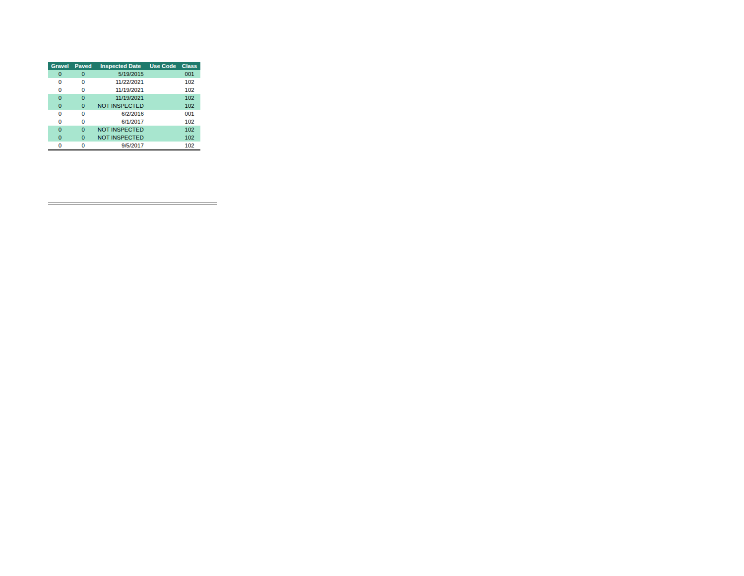| Gravel | Paved | Inspected Date | Use Code | Class |
| --- | --- | --- | --- | --- |
| 0 | 0 | 5/19/2015 | | 001 |
| 0 | 0 | 11/22/2021 | | 102 |
| 0 | 0 | 11/19/2021 | | 102 |
| 0 | 0 | 11/19/2021 | | 102 |
| 0 | 0 | NOT INSPECTED | | 102 |
| 0 | 0 | 6/2/2016 | | 001 |
| 0 | 0 | 6/1/2017 | | 102 |
| 0 | 0 | NOT INSPECTED | | 102 |
| 0 | 0 | NOT INSPECTED | | 102 |
| 0 | 0 | 9/5/2017 | | 102 |